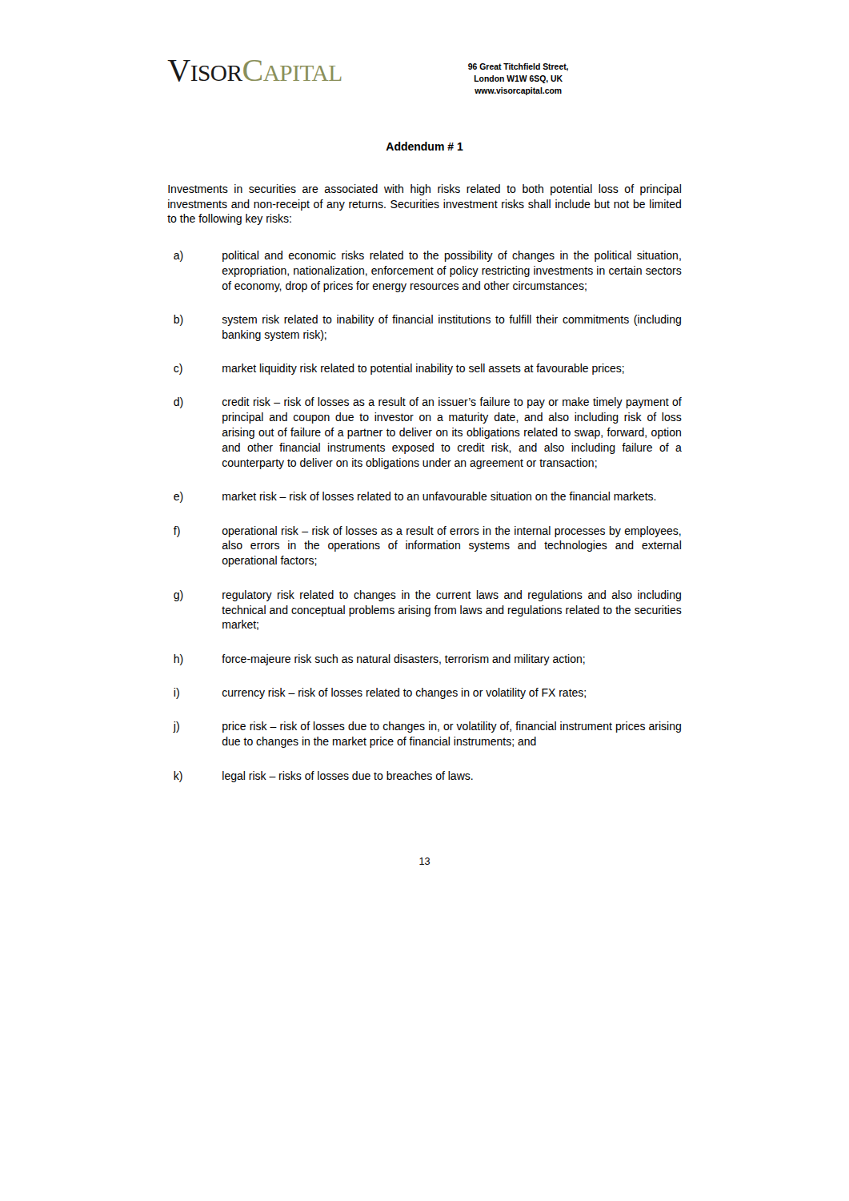VISOR CAPITAL
96 Great Titchfield Street,
London W1W 6SQ, UK
www.visorcapital.com
Addendum # 1
Investments in securities are associated with high risks related to both potential loss of principal investments and non-receipt of any returns. Securities investment risks shall include but not be limited to the following key risks:
a) political and economic risks related to the possibility of changes in the political situation, expropriation, nationalization, enforcement of policy restricting investments in certain sectors of economy, drop of prices for energy resources and other circumstances;
b) system risk related to inability of financial institutions to fulfill their commitments (including banking system risk);
c) market liquidity risk related to potential inability to sell assets at favourable prices;
d) credit risk – risk of losses as a result of an issuer’s failure to pay or make timely payment of principal and coupon due to investor on a maturity date, and also including risk of loss arising out of failure of a partner to deliver on its obligations related to swap, forward, option and other financial instruments exposed to credit risk, and also including failure of a counterparty to deliver on its obligations under an agreement or transaction;
e) market risk – risk of losses related to an unfavourable situation on the financial markets.
f) operational risk – risk of losses as a result of errors in the internal processes by employees, also errors in the operations of information systems and technologies and external operational factors;
g) regulatory risk related to changes in the current laws and regulations and also including technical and conceptual problems arising from laws and regulations related to the securities market;
h) force-majeure risk such as natural disasters, terrorism and military action;
i) currency risk – risk of losses related to changes in or volatility of FX rates;
j) price risk – risk of losses due to changes in, or volatility of, financial instrument prices arising due to changes in the market price of financial instruments; and
k) legal risk – risks of losses due to breaches of laws.
13